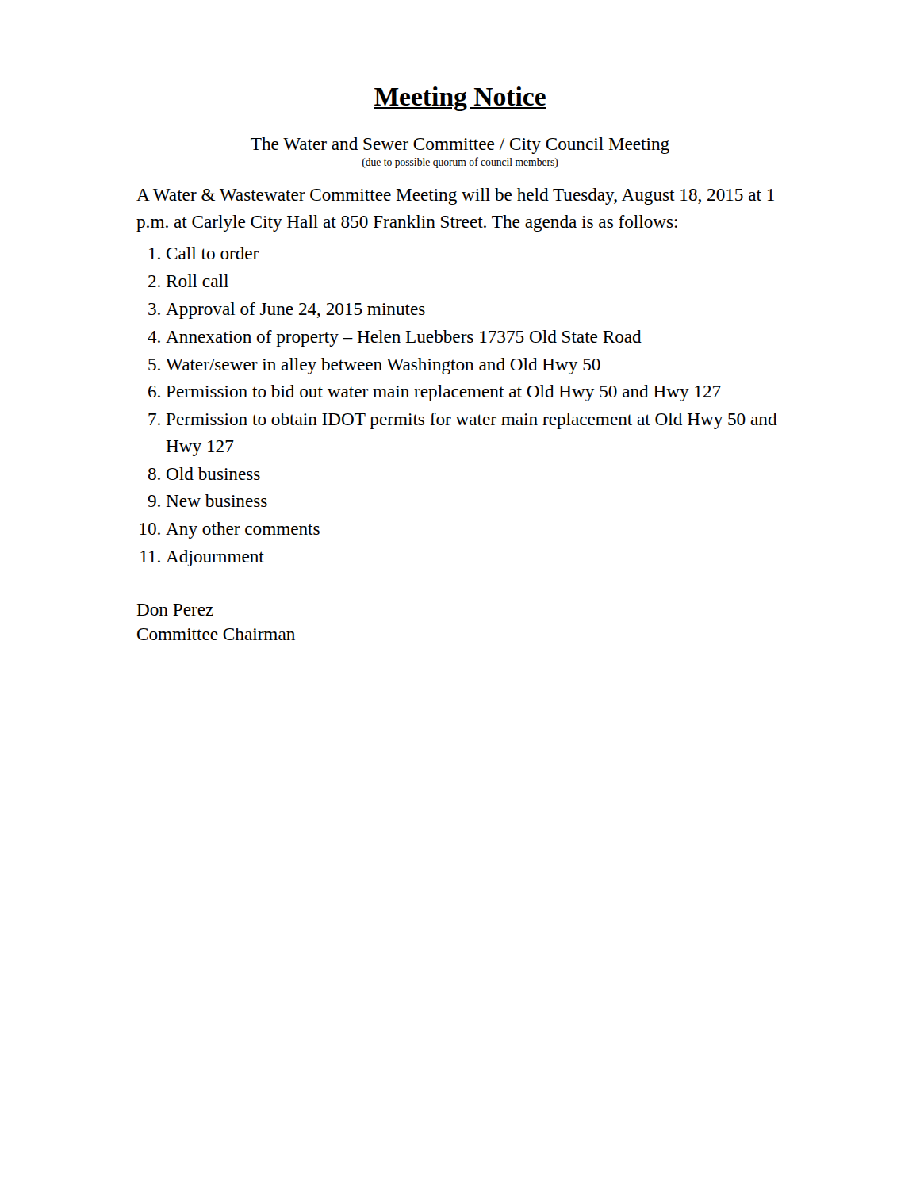Meeting Notice
The Water and Sewer Committee / City Council Meeting
(due to possible quorum of council members)
A Water & Wastewater Committee Meeting will be held Tuesday, August 18, 2015 at 1 p.m. at Carlyle City Hall at 850 Franklin Street. The agenda is as follows:
Call to order
Roll call
Approval of June 24, 2015 minutes
Annexation of property – Helen Luebbers 17375 Old State Road
Water/sewer in alley between Washington and Old Hwy 50
Permission to bid out water main replacement at Old Hwy 50 and Hwy 127
Permission to obtain IDOT permits for water main replacement at Old Hwy 50 and Hwy 127
Old business
New business
Any other comments
Adjournment
Don Perez
Committee Chairman